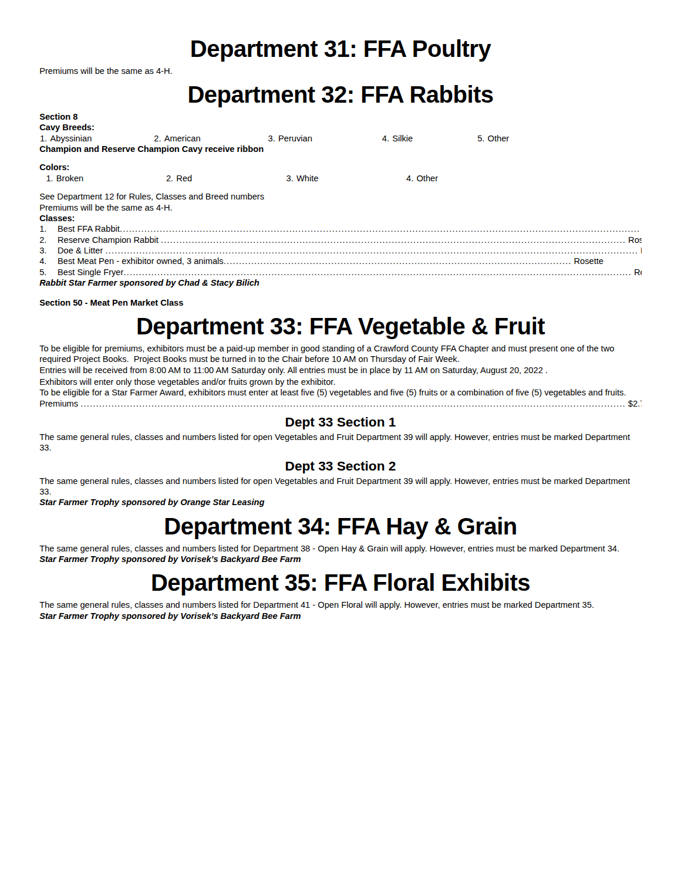Department 31: FFA Poultry
Premiums will be the same as 4-H.
Department 32: FFA Rabbits
Section 8
Cavy Breeds:
| 1. | Abyssinian | 2. | American | 3. | Peruvian | 4. | Silkie | 5. | Other |
Champion and Reserve Champion Cavy receive ribbon
Colors:
| 1. | Broken | 2. | Red | 3. | White | 4. | Other |
See Department 12 for Rules, Classes and Breed numbers
Premiums will be the same as 4-H.
Classes:
Best FFA Rabbit......................................................................................................................................................................... Rosette
Reserve Champion Rabbit ....................................................................................................................................................... Rosette
Doe & Litter ............................................................................................................................................................................. Rosette
Best Meat Pen - exhibitor owned, 3 animals................................................................................................................. Rosette
Best Single Fryer..................................................................................................................................................................... Rosette
Rabbit Star Farmer sponsored by Chad & Stacy Bilich
Section 50 - Meat Pen Market Class
Department 33: FFA Vegetable & Fruit
To be eligible for premiums, exhibitors must be a paid-up member in good standing of a Crawford County FFA Chapter and must present one of the two required Project Books. Project Books must be turned in to the Chair before 10 AM on Thursday of Fair Week.
Entries will be received from 8:00 AM to 11:00 AM Saturday only. All entries must be in place by 11 AM on Saturday, August 20, 2022 .
Exhibitors will enter only those vegetables and/or fruits grown by the exhibitor.
To be eligible for a Star Farmer Award, exhibitors must enter at least five (5) vegetables and five (5) fruits or a combination of five (5) vegetables and fruits.
Premiums ................................................................................................................................................................................. $2.75, 2.50, 2.25, 2, 1.75
Dept 33 Section 1
The same general rules, classes and numbers listed for open Vegetables and Fruit Department 39 will apply. However, entries must be marked Department 33.
Dept 33 Section 2
The same general rules, classes and numbers listed for open Vegetables and Fruit Department 39 will apply. However, entries must be marked Department 33.
Star Farmer Trophy sponsored by Orange Star Leasing
Department 34: FFA Hay & Grain
The same general rules, classes and numbers listed for Department 38 - Open Hay & Grain will apply. However, entries must be marked Department 34.
Star Farmer Trophy sponsored by Vorisek’s Backyard Bee Farm
Department 35: FFA Floral Exhibits
The same general rules, classes and numbers listed for Department 41 - Open Floral will apply. However, entries must be marked Department 35.
Star Farmer Trophy sponsored by Vorisek’s Backyard Bee Farm